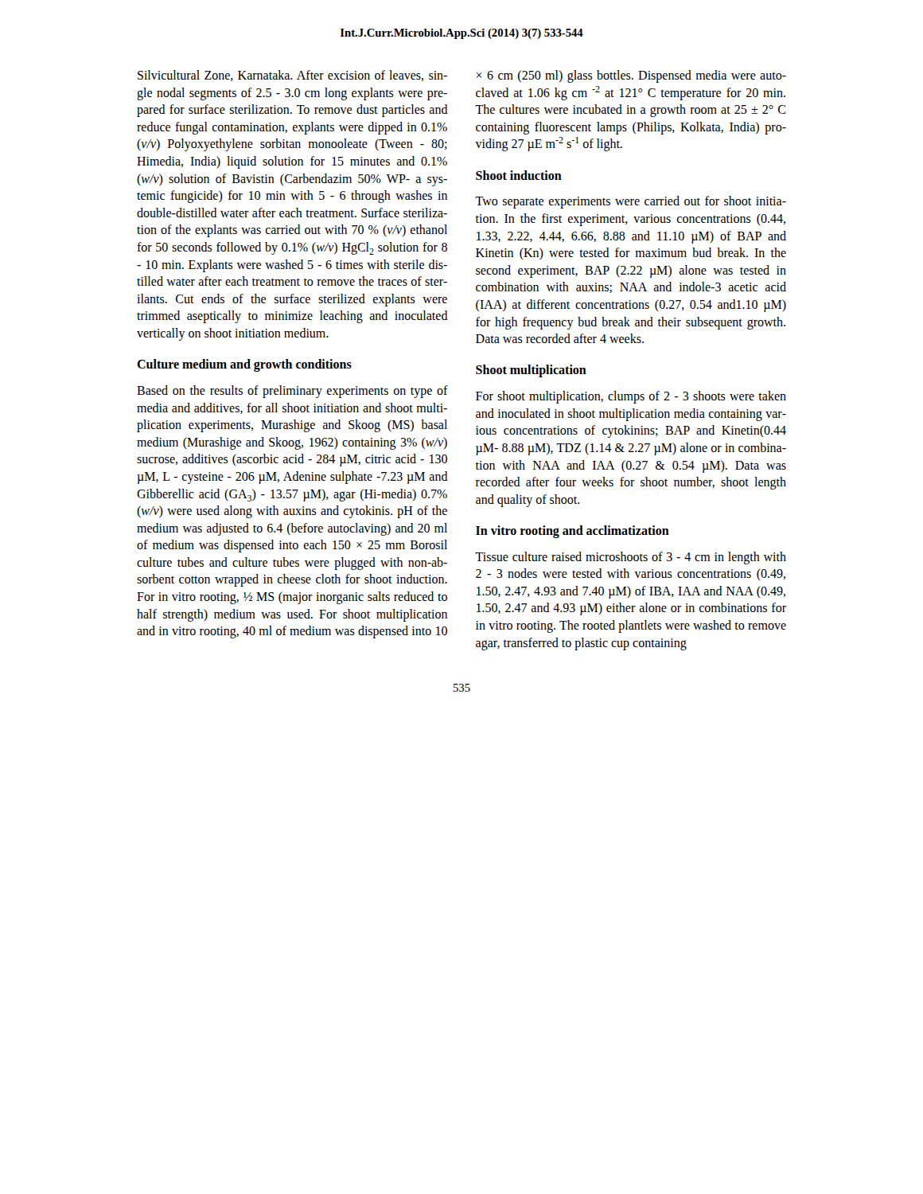Int.J.Curr.Microbiol.App.Sci (2014) 3(7) 533-544
Silvicultural Zone, Karnataka. After excision of leaves, single nodal segments of 2.5 - 3.0 cm long explants were prepared for surface sterilization. To remove dust particles and reduce fungal contamination, explants were dipped in 0.1% (v/v) Polyoxyethylene sorbitan monooleate (Tween - 80; Himedia, India) liquid solution for 15 minutes and 0.1% (w/v) solution of Bavistin (Carbendazim 50% WP- a systemic fungicide) for 10 min with 5 - 6 through washes in double-distilled water after each treatment. Surface sterilization of the explants was carried out with 70 % (v/v) ethanol for 50 seconds followed by 0.1% (w/v) HgCl2 solution for 8 - 10 min. Explants were washed 5 - 6 times with sterile distilled water after each treatment to remove the traces of sterilants. Cut ends of the surface sterilized explants were trimmed aseptically to minimize leaching and inoculated vertically on shoot initiation medium.
Culture medium and growth conditions
Based on the results of preliminary experiments on type of media and additives, for all shoot initiation and shoot multiplication experiments, Murashige and Skoog (MS) basal medium (Murashige and Skoog, 1962) containing 3% (w/v) sucrose, additives (ascorbic acid - 284 µM, citric acid - 130 µM, L - cysteine - 206 µM, Adenine sulphate -7.23 µM and Gibberellic acid (GA3) - 13.57 µM), agar (Hi-media) 0.7% (w/v) were used along with auxins and cytokinis. pH of the medium was adjusted to 6.4 (before autoclaving) and 20 ml of medium was dispensed into each 150 × 25 mm Borosil culture tubes and culture tubes were plugged with non-absorbent cotton wrapped in cheese cloth for shoot induction. For in vitro rooting, ½ MS (major inorganic salts reduced to half strength) medium was used. For shoot multiplication and in vitro rooting, 40 ml of medium was dispensed into 10 × 6 cm (250 ml) glass bottles. Dispensed media were autoclaved at 1.06 kg cm -2 at 121° C temperature for 20 min. The cultures were incubated in a growth room at 25 ± 2° C containing fluorescent lamps (Philips, Kolkata, India) providing 27 µE m-2 s-1 of light.
Shoot induction
Two separate experiments were carried out for shoot initiation. In the first experiment, various concentrations (0.44, 1.33, 2.22, 4.44, 6.66, 8.88 and 11.10 µM) of BAP and Kinetin (Kn) were tested for maximum bud break. In the second experiment, BAP (2.22 µM) alone was tested in combination with auxins; NAA and indole-3 acetic acid (IAA) at different concentrations (0.27, 0.54 and1.10 µM) for high frequency bud break and their subsequent growth. Data was recorded after 4 weeks.
Shoot multiplication
For shoot multiplication, clumps of 2 - 3 shoots were taken and inoculated in shoot multiplication media containing various concentrations of cytokinins; BAP and Kinetin(0.44 µM- 8.88 µM), TDZ (1.14 & 2.27 µM) alone or in combination with NAA and IAA (0.27 & 0.54 µM). Data was recorded after four weeks for shoot number, shoot length and quality of shoot.
In vitro rooting and acclimatization
Tissue culture raised microshoots of 3 - 4 cm in length with 2 - 3 nodes were tested with various concentrations (0.49, 1.50, 2.47, 4.93 and 7.40 µM) of IBA, IAA and NAA (0.49, 1.50, 2.47 and 4.93 µM) either alone or in combinations for in vitro rooting. The rooted plantlets were washed to remove agar, transferred to plastic cup containing
535